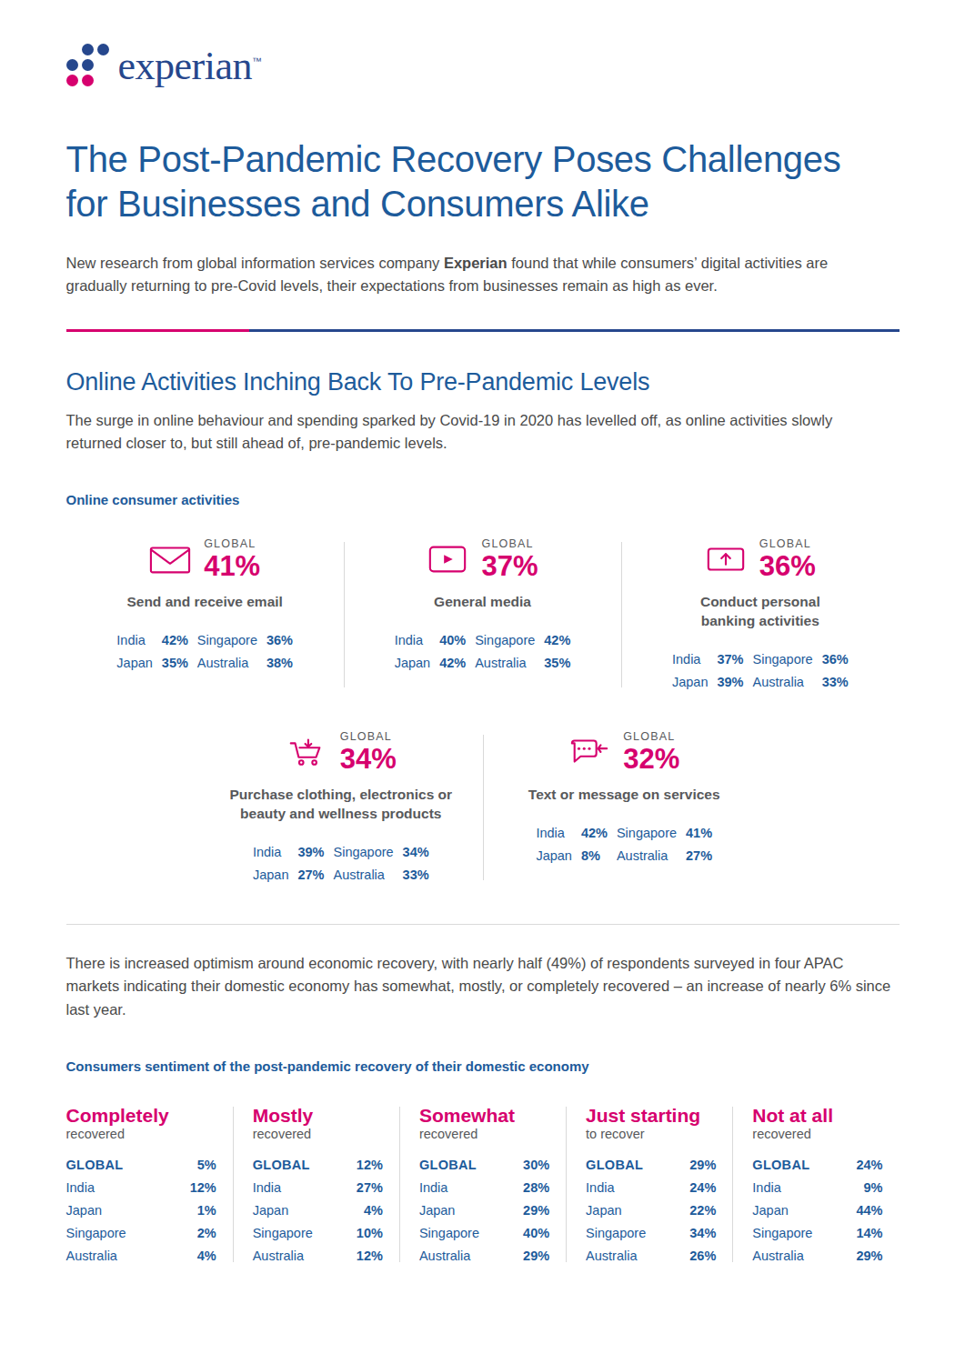experian™
The Post-Pandemic Recovery Poses Challenges
for Businesses and Consumers Alike
New research from global information services company Experian found that while consumers’ digital activities are gradually returning to pre-Covid levels, their expectations from businesses remain as high as ever.
Online Activities Inching Back To Pre-Pandemic Levels
The surge in online behaviour and spending sparked by Covid-19 in 2020 has levelled off, as online activities slowly returned closer to, but still ahead of, pre-pandemic levels.
Online consumer activities
GLOBAL 41%
Send and receive email
India 42% Singapore 36% Japan 35% Australia 38%
GLOBAL 37%
General media
India 40% Singapore 42% Japan 42% Australia 35%
GLOBAL 36%
Conduct personal
banking activities
India 37% Singapore 36% Japan 39% Australia 33%
GLOBAL 34%
Purchase clothing, electronics or
beauty and wellness products
India 39% Singapore 34% Japan 27% Australia 33%
GLOBAL 32%
Text or message on services
India 42% Singapore 41% Japan 8% Australia 27%
There is increased optimism around economic recovery, with nearly half (49%) of respondents surveyed in four APAC markets indicating their domestic economy has somewhat, mostly, or completely recovered – an increase of nearly 6% since last year.
Consumers sentiment of the post-pandemic recovery of their domestic economy
Completelyrecovered
GLOBAL 5% India 12% Japan 1% Singapore 2% Australia 4%
Mostlyrecovered
GLOBAL 12% India 27% Japan 4% Singapore 10% Australia 12%
Somewhatrecovered
GLOBAL 30% India 28% Japan 29% Singapore 40% Australia 29%
Just startingto recover
GLOBAL 29% India 24% Japan 22% Singapore 34% Australia 26%
Not at allrecovered
GLOBAL 24% India 9% Japan 44% Singapore 14% Australia 29%